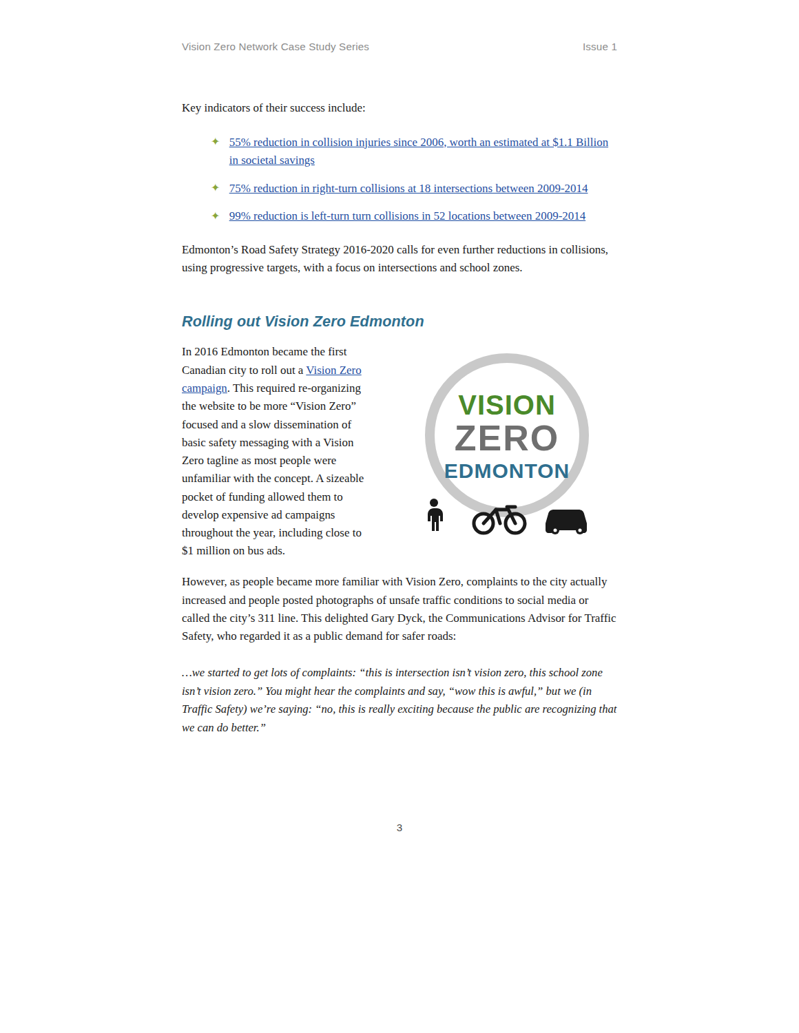Vision Zero Network Case Study Series Issue 1
Key indicators of their success include:
55% reduction in collision injuries since 2006, worth an estimated at $1.1 Billion in societal savings
75% reduction in right-turn collisions at 18 intersections between 2009-2014
99% reduction is left-turn turn collisions in 52 locations between 2009-2014
Edmonton’s Road Safety Strategy 2016-2020 calls for even further reductions in collisions, using progressive targets, with a focus on intersections and school zones.
Rolling out Vision Zero Edmonton
VISION ZERO EDMONTON
In 2016 Edmonton became the first Canadian city to roll out a Vision Zero campaign. This required re-organizing the website to be more “Vision Zero” focused and a slow dissemination of basic safety messaging with a Vision Zero tagline as most people were unfamiliar with the concept. A sizeable pocket of funding allowed them to develop expensive ad campaigns throughout the year, including close to $1 million on bus ads.
However, as people became more familiar with Vision Zero, complaints to the city actually increased and people posted photographs of unsafe traffic conditions to social media or called the city’s 311 line. This delighted Gary Dyck, the Communications Advisor for Traffic Safety, who regarded it as a public demand for safer roads:
…we started to get lots of complaints: “this is intersection isn’t vision zero, this school zone isn’t vision zero.” You might hear the complaints and say, “wow this is awful,” but we (in Traffic Safety) we’re saying: “no, this is really exciting because the public are recognizing that we can do better.”
3